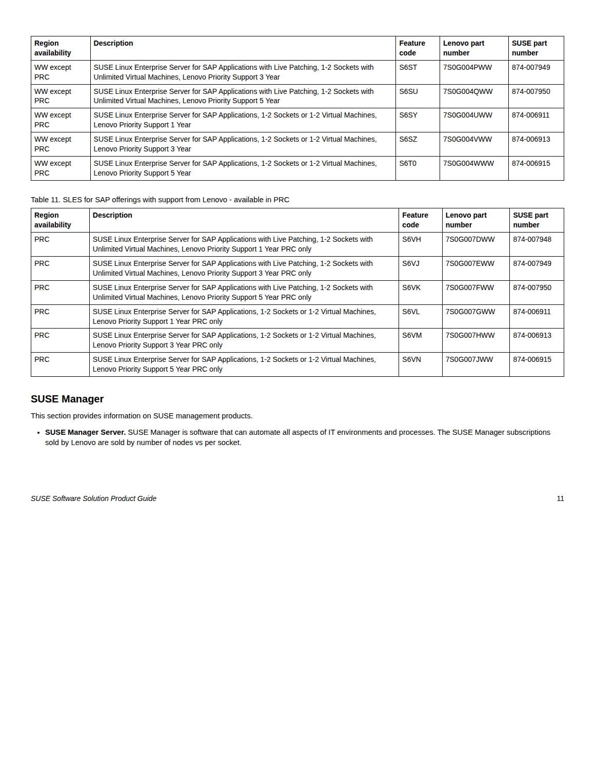| Region availability | Description | Feature code | Lenovo part number | SUSE part number |
| --- | --- | --- | --- | --- |
| WW except PRC | SUSE Linux Enterprise Server for SAP Applications with Live Patching, 1-2 Sockets with Unlimited Virtual Machines, Lenovo Priority Support 3 Year | S6ST | 7S0G004PWW | 874-007949 |
| WW except PRC | SUSE Linux Enterprise Server for SAP Applications with Live Patching, 1-2 Sockets with Unlimited Virtual Machines, Lenovo Priority Support 5 Year | S6SU | 7S0G004QWW | 874-007950 |
| WW except PRC | SUSE Linux Enterprise Server for SAP Applications, 1-2 Sockets or 1-2 Virtual Machines, Lenovo Priority Support 1 Year | S6SY | 7S0G004UWW | 874-006911 |
| WW except PRC | SUSE Linux Enterprise Server for SAP Applications, 1-2 Sockets or 1-2 Virtual Machines, Lenovo Priority Support 3 Year | S6SZ | 7S0G004VWW | 874-006913 |
| WW except PRC | SUSE Linux Enterprise Server for SAP Applications, 1-2 Sockets or 1-2 Virtual Machines, Lenovo Priority Support 5 Year | S6T0 | 7S0G004WWW | 874-006915 |
Table 11. SLES for SAP offerings with support from Lenovo - available in PRC
| Region availability | Description | Feature code | Lenovo part number | SUSE part number |
| --- | --- | --- | --- | --- |
| PRC | SUSE Linux Enterprise Server for SAP Applications with Live Patching, 1-2 Sockets with Unlimited Virtual Machines, Lenovo Priority Support 1 Year PRC only | S6VH | 7S0G007DWW | 874-007948 |
| PRC | SUSE Linux Enterprise Server for SAP Applications with Live Patching, 1-2 Sockets with Unlimited Virtual Machines, Lenovo Priority Support 3 Year PRC only | S6VJ | 7S0G007EWW | 874-007949 |
| PRC | SUSE Linux Enterprise Server for SAP Applications with Live Patching, 1-2 Sockets with Unlimited Virtual Machines, Lenovo Priority Support 5 Year PRC only | S6VK | 7S0G007FWW | 874-007950 |
| PRC | SUSE Linux Enterprise Server for SAP Applications, 1-2 Sockets or 1-2 Virtual Machines, Lenovo Priority Support 1 Year PRC only | S6VL | 7S0G007GWW | 874-006911 |
| PRC | SUSE Linux Enterprise Server for SAP Applications, 1-2 Sockets or 1-2 Virtual Machines, Lenovo Priority Support 3 Year PRC only | S6VM | 7S0G007HWW | 874-006913 |
| PRC | SUSE Linux Enterprise Server for SAP Applications, 1-2 Sockets or 1-2 Virtual Machines, Lenovo Priority Support 5 Year PRC only | S6VN | 7S0G007JWW | 874-006915 |
SUSE Manager
This section provides information on SUSE management products.
SUSE Manager Server. SUSE Manager is software that can automate all aspects of IT environments and processes. The SUSE Manager subscriptions sold by Lenovo are sold by number of nodes vs per socket.
SUSE Software Solution Product Guide 11